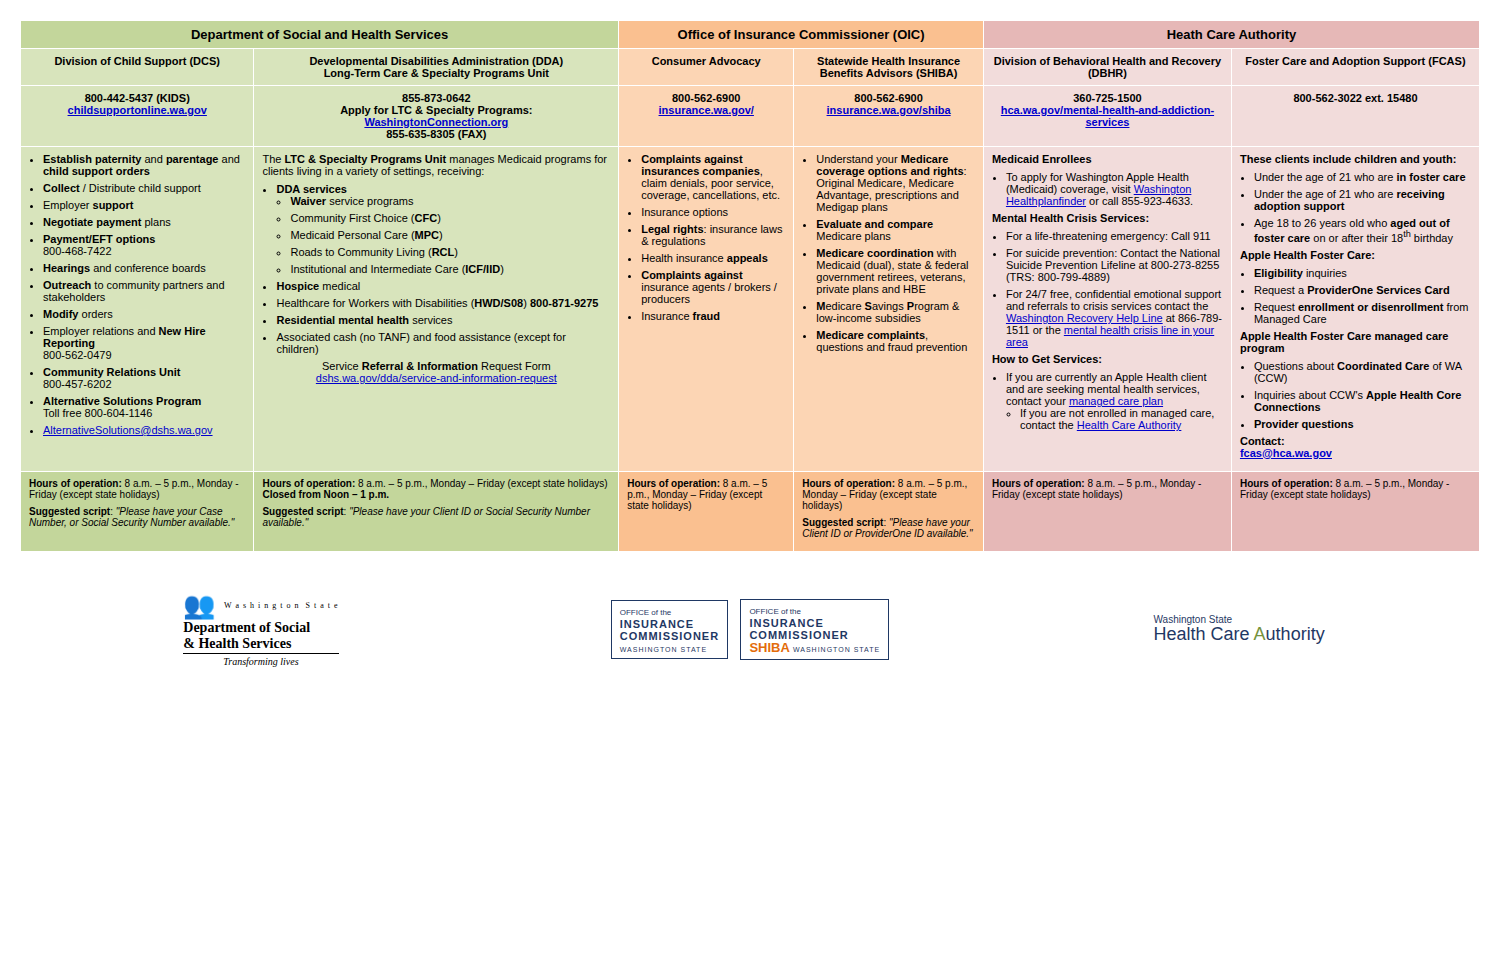| Department of Social and Health Services | Office of Insurance Commissioner (OIC) | Heath Care Authority |
| --- | --- | --- |
| Division of Child Support (DCS) | Developmental Disabilities Administration (DDA) Long-Term Care & Specialty Programs Unit | Consumer Advocacy | Statewide Health Insurance Benefits Advisors (SHIBA) | Division of Behavioral Health and Recovery (DBHR) | Foster Care and Adoption Support (FCAS) |
| 800-442-5437 (KIDS) childsupportonline.wa.gov | 855-873-0642 Apply for LTC & Specialty Programs: WashingtonConnection.org 855-635-8305 (FAX) | 800-562-6900 insurance.wa.gov/ | 800-562-6900 insurance.wa.gov/shiba | 360-725-1500 hca.wa.gov/mental-health-and-addiction-services | 800-562-3022 ext. 15480 |
| Establish paternity and parentage and child support orders Collect / Distribute child support Employer support Negotiate payment plans Payment/EFT options 800-468-7422 Hearings and conference boards Outreach to community partners and stakeholders Modify orders Employer relations and New Hire Reporting 800-562-0479 Community Relations Unit 800-457-6202 Alternative Solutions Program Toll free 800-604-1146 AlternativeSolutions@dshs.wa.gov | The LTC & Specialty Programs Unit manages Medicaid programs for clients living in a variety of settings, receiving: DDA services Waiver service programs Community First Choice ( CFC ) Medicaid Personal Care ( MPC ) Roads to Community Living ( RCL ) Institutional and Intermediate Care ( ICF/IID ) Hospice medical Healthcare for Workers with Disabilities ( HWD/S08 ) 800-871-9275 Residential mental health services Associated cash (no TANF) and food assistance (except for children) Service Referral & Information Request Form dshs.wa.gov/dda/service-and-information-request | Complaints against insurances companies , claim denials, poor service, coverage, cancellations, etc. Insurance options Legal rights : insurance laws & regulations Health insurance appeals Complaints against insurance agents / brokers / producers Insurance fraud | Understand your Medicare coverage options and rights : Original Medicare, Medicare Advantage, prescriptions and Medigap plans Evaluate and compare Medicare plans Medicare coordination with Medicaid (dual), state & federal government retirees, veterans, private plans and HBE M edicare S avings P rogram & low-income subsidies Medicare complaints , questions and fraud prevention | Medicaid Enrollees To apply for Washington Apple Health (Medicaid) coverage, visit Washington Healthplanfinder or call 855-923-4633. Mental Health Crisis Services: For a life-threatening emergency: Call 911 For suicide prevention: Contact the National Suicide Prevention Lifeline at 800-273-8255 (TRS: 800-799-4889) For 24/7 free, confidential emotional support and referrals to crisis services contact the Washington Recovery Help Line at 866-789-1511 or the mental health crisis line in your area How to Get Services: If you are currently an Apple Health client and are seeking mental health services, contact your managed care plan If you are not enrolled in managed care, contact the Health Care Authority | These clients include children and youth: Under the age of 21 who are in foster care Under the age of 21 who are receiving adoption support Age 18 to 26 years old who aged out of foster care on or after their 18 th birthday Apple Health Foster Care: Eligibility inquiries Request a ProviderOne Services Card Request enrollment or disenrollment from Managed Care Apple Health Foster Care managed care program Questions about Coordinated Care of WA (CCW) Inquiries about CCW's Apple Health Core Connections Provider questions Contact: fcas@hca.wa.gov |
| Hours of operation: 8 a.m. – 5 p.m., Monday - Friday (except state holidays) Suggested script : "Please have your Case Number, or Social Security Number available." | Hours of operation: 8 a.m. – 5 p.m., Monday – Friday (except state holidays) Closed from Noon – 1 p.m. Suggested script : "Please have your Client ID or Social Security Number available." | Hours of operation: 8 a.m. – 5 p.m., Monday – Friday (except state holidays) | Hours of operation: 8 a.m. – 5 p.m., Monday – Friday (except state holidays) Suggested script : "Please have your Client ID or ProviderOne ID available." | Hours of operation: 8 a.m. – 5 p.m., Monday - Friday (except state holidays) | Hours of operation: 8 a.m. – 5 p.m., Monday - Friday (except state holidays) |
| 👥 W a s h i n g t o n S t a t e Department of Social & Health Services Transforming lives | OFFICE of the INSURANCE COMMISSIONER WASHINGTON STATE OFFICE of the INSURANCE COMMISSIONER SHIBA WASHINGTON STATE | Washington State Health Care A uthority |